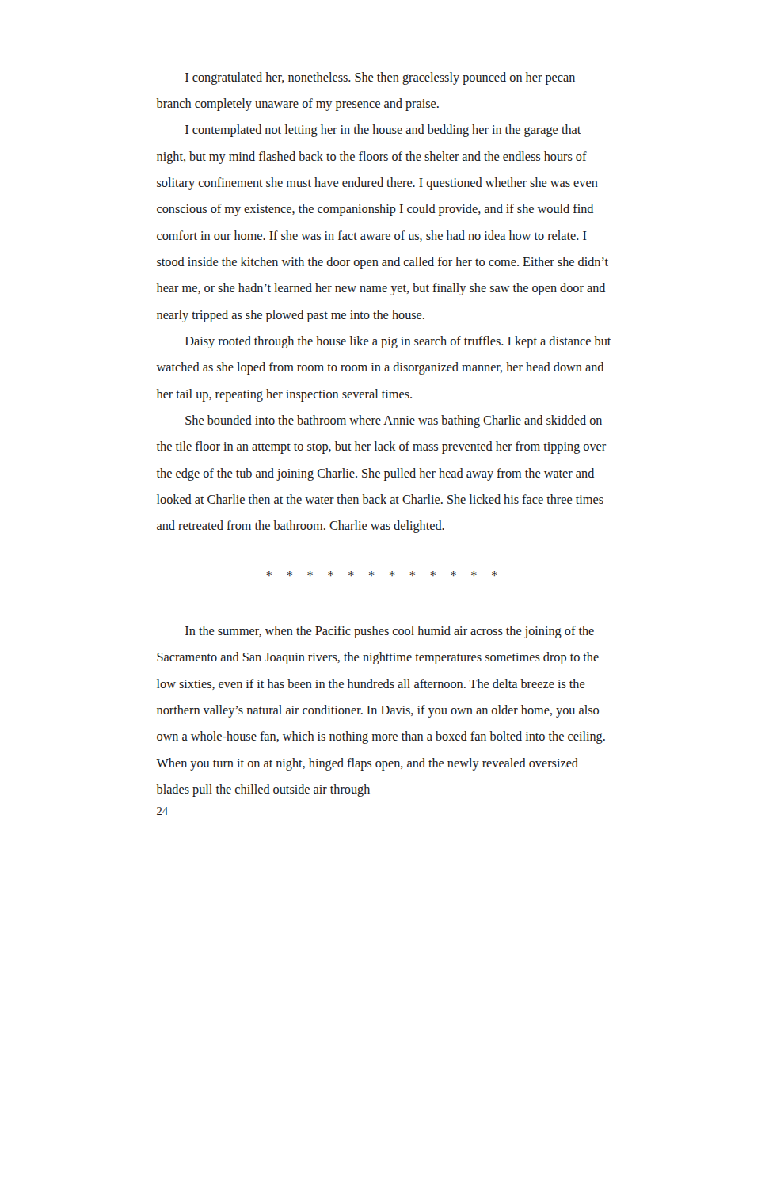I congratulated her, nonetheless. She then gracelessly pounced on her pecan branch completely unaware of my presence and praise.
I contemplated not letting her in the house and bedding her in the garage that night, but my mind flashed back to the floors of the shelter and the endless hours of solitary confinement she must have endured there. I questioned whether she was even conscious of my existence, the companionship I could provide, and if she would find comfort in our home. If she was in fact aware of us, she had no idea how to relate. I stood inside the kitchen with the door open and called for her to come. Either she didn’t hear me, or she hadn’t learned her new name yet, but finally she saw the open door and nearly tripped as she plowed past me into the house.
Daisy rooted through the house like a pig in search of truffles. I kept a distance but watched as she loped from room to room in a disorganized manner, her head down and her tail up, repeating her inspection several times.
She bounded into the bathroom where Annie was bathing Charlie and skidded on the tile floor in an attempt to stop, but her lack of mass prevented her from tipping over the edge of the tub and joining Charlie. She pulled her head away from the water and looked at Charlie then at the water then back at Charlie. She licked his face three times and retreated from the bathroom. Charlie was delighted.
* * * * * * * * * * * *
In the summer, when the Pacific pushes cool humid air across the joining of the Sacramento and San Joaquin rivers, the nighttime temperatures sometimes drop to the low sixties, even if it has been in the hundreds all afternoon. The delta breeze is the northern valley’s natural air conditioner. In Davis, if you own an older home, you also own a whole-house fan, which is nothing more than a boxed fan bolted into the ceiling. When you turn it on at night, hinged flaps open, and the newly revealed oversized blades pull the chilled outside air through
24